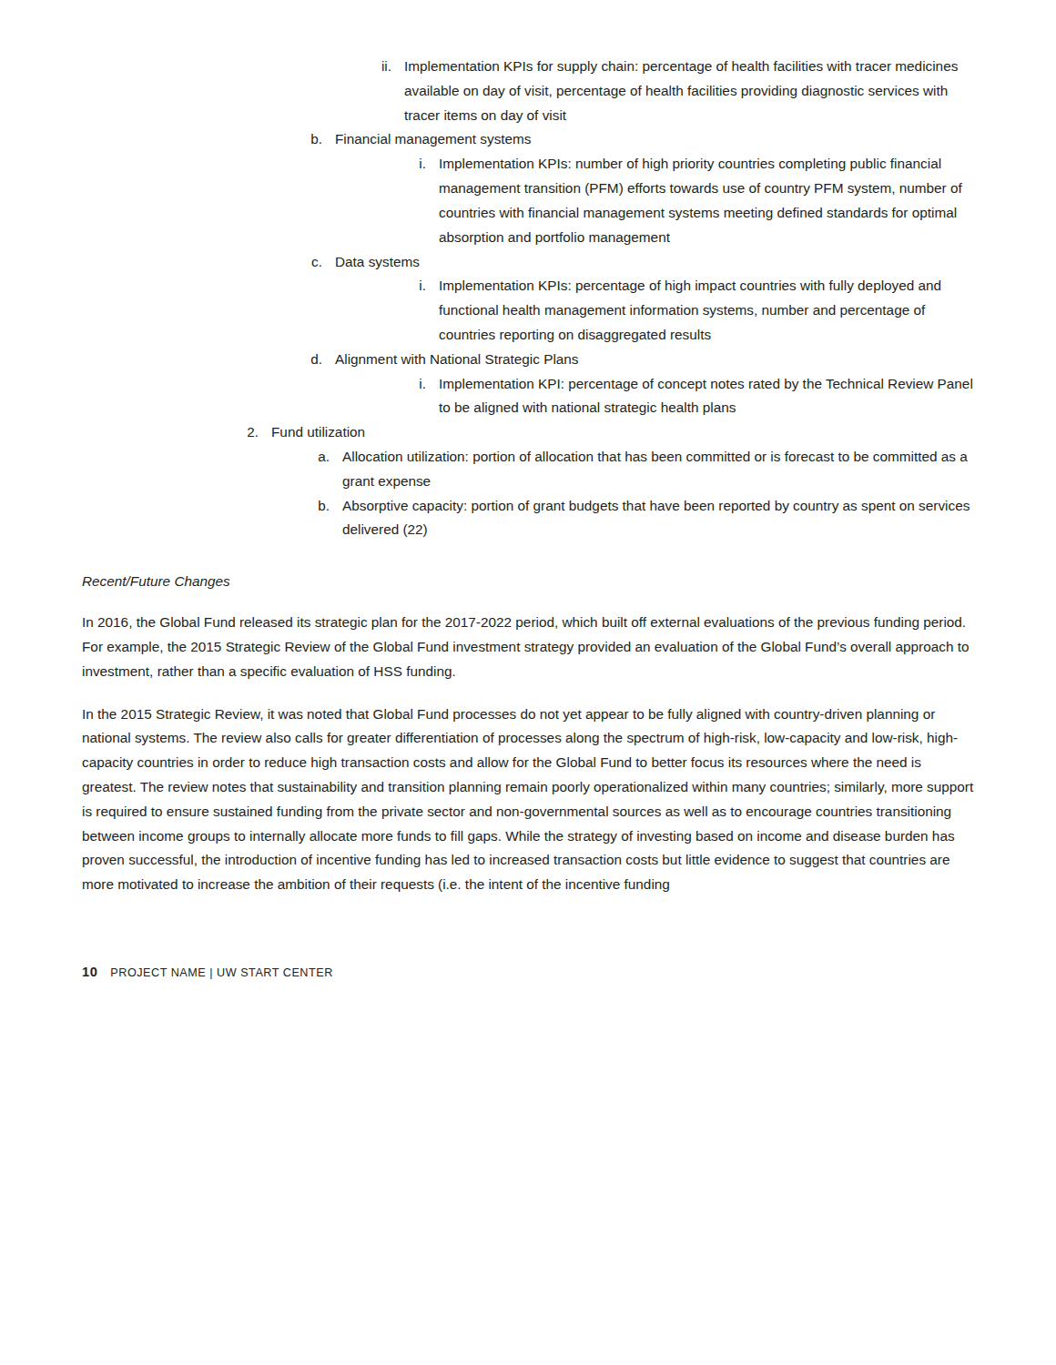ii. Implementation KPIs for supply chain: percentage of health facilities with tracer medicines available on day of visit, percentage of health facilities providing diagnostic services with tracer items on day of visit
b. Financial management systems
i. Implementation KPIs: number of high priority countries completing public financial management transition (PFM) efforts towards use of country PFM system, number of countries with financial management systems meeting defined standards for optimal absorption and portfolio management
c. Data systems
i. Implementation KPIs: percentage of high impact countries with fully deployed and functional health management information systems, number and percentage of countries reporting on disaggregated results
d. Alignment with National Strategic Plans
i. Implementation KPI: percentage of concept notes rated by the Technical Review Panel to be aligned with national strategic health plans
2. Fund utilization
a. Allocation utilization: portion of allocation that has been committed or is forecast to be committed as a grant expense
b. Absorptive capacity: portion of grant budgets that have been reported by country as spent on services delivered (22)
Recent/Future Changes
In 2016, the Global Fund released its strategic plan for the 2017-2022 period, which built off external evaluations of the previous funding period. For example, the 2015 Strategic Review of the Global Fund investment strategy provided an evaluation of the Global Fund’s overall approach to investment, rather than a specific evaluation of HSS funding.
In the 2015 Strategic Review, it was noted that Global Fund processes do not yet appear to be fully aligned with country-driven planning or national systems. The review also calls for greater differentiation of processes along the spectrum of high-risk, low-capacity and low-risk, high-capacity countries in order to reduce high transaction costs and allow for the Global Fund to better focus its resources where the need is greatest. The review notes that sustainability and transition planning remain poorly operationalized within many countries; similarly, more support is required to ensure sustained funding from the private sector and non-governmental sources as well as to encourage countries transitioning between income groups to internally allocate more funds to fill gaps. While the strategy of investing based on income and disease burden has proven successful, the introduction of incentive funding has led to increased transaction costs but little evidence to suggest that countries are more motivated to increase the ambition of their requests (i.e. the intent of the incentive funding
10 PROJECT NAME | UW START CENTER